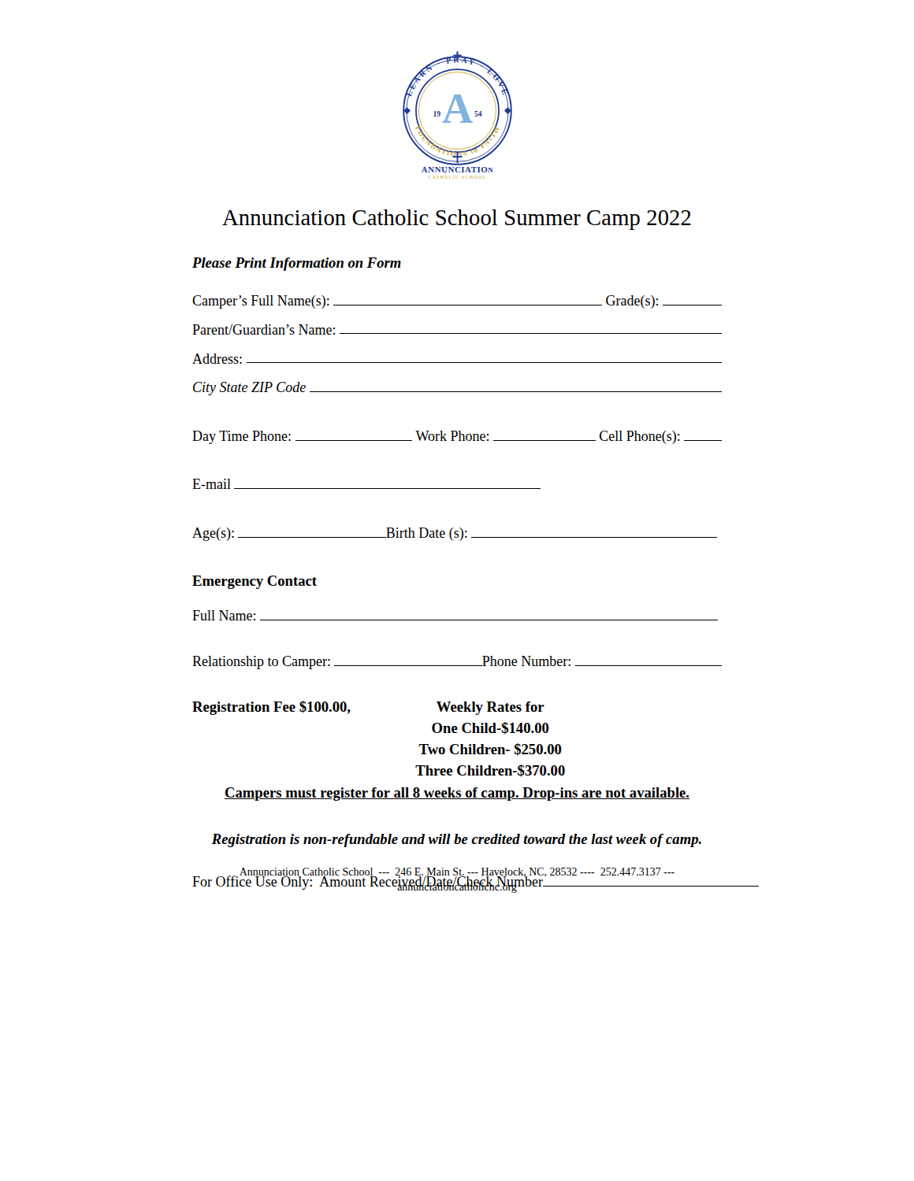A 19 54 LEARN · PRAY · LOVE FOUNDATIONS in FAITH ANNUNCIATION CATHOLIC SCHOOL
Annunciation Catholic School Summer Camp 2022
Please Print Information on Form
Camper’s Full Name(s): Grade(s):
Parent/Guardian’s Name:
Address:
City State ZIP Code
Day Time Phone: Work Phone: Cell Phone(s):
E-mail
Age(s): Birth Date (s):
Emergency Contact
Full Name:
Relationship to Camper: Phone Number:
Registration Fee $100.00,
Weekly Rates for
One Child-$140.00
Two Children- $250.00
Three Children-$370.00
Campers must register for all 8 weeks of camp. Drop-ins are not available.
Registration is non-refundable and will be credited toward the last week of camp.
For Office Use Only: Amount Received/Date/Check Number
Annunciation Catholic School --- 246 E. Main St. --- Havelock, NC, 28532 ---- 252.447.3137 ---
annunciationcatholicnc.org